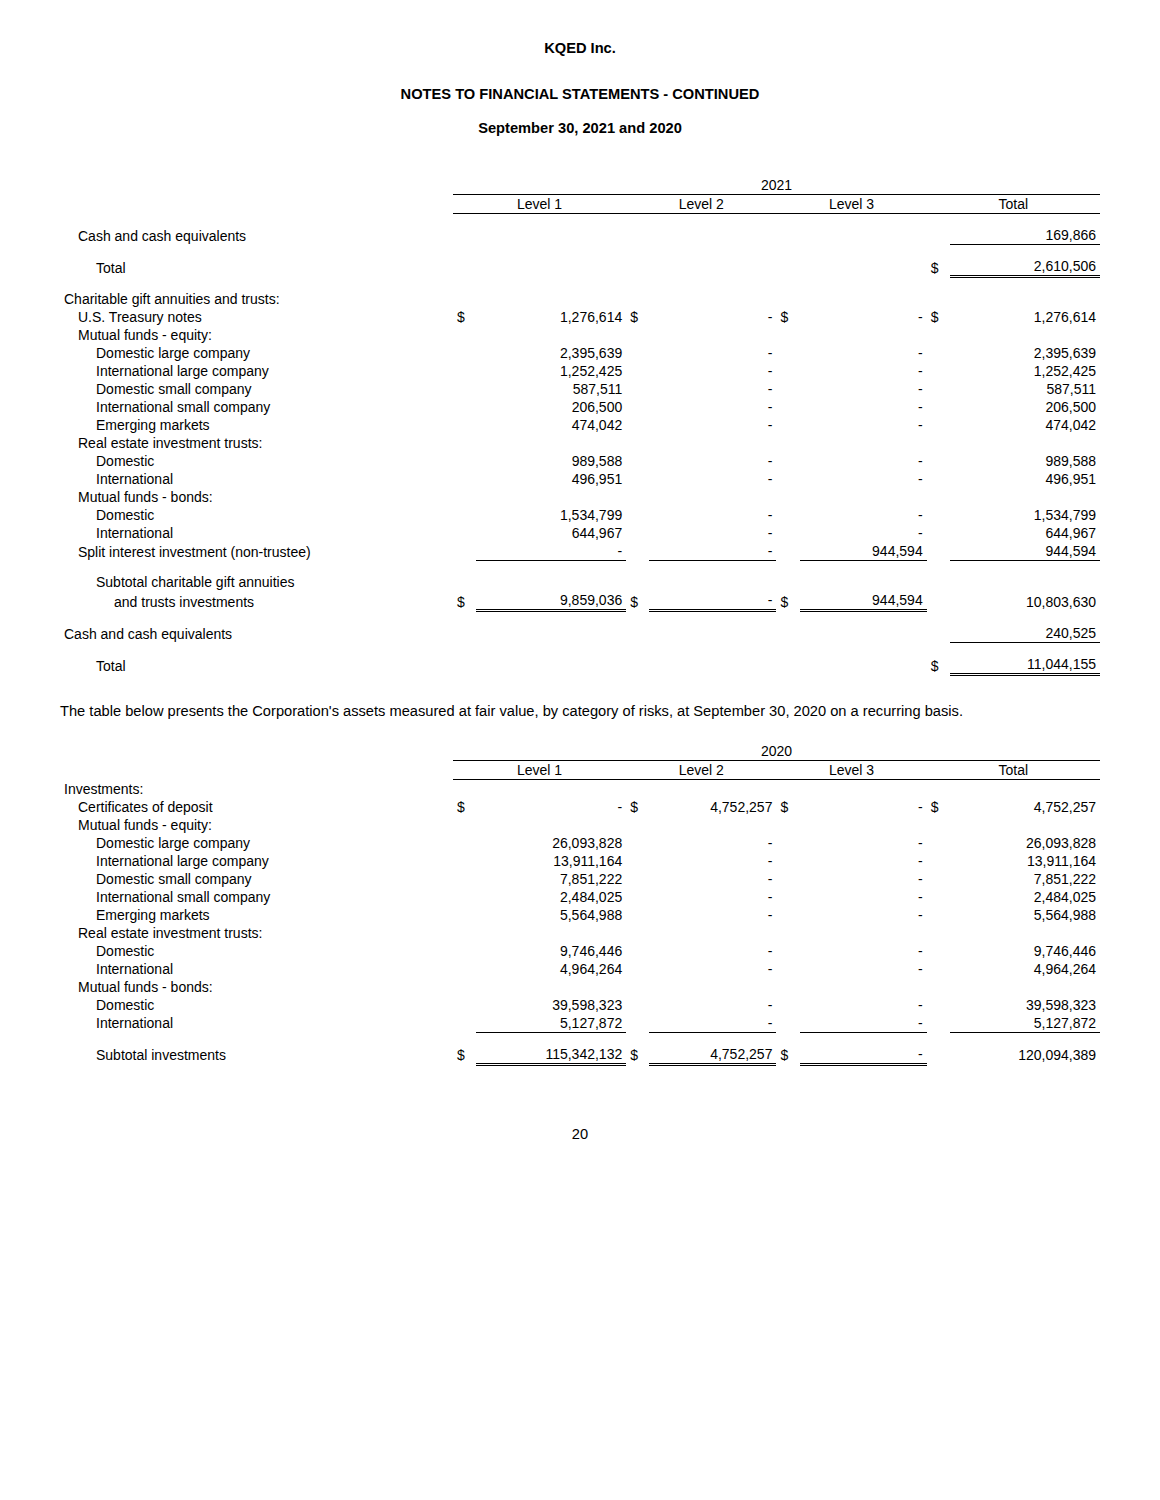KQED Inc.
NOTES TO FINANCIAL STATEMENTS - CONTINUED
September 30, 2021 and 2020
| | 2021 |
| | Level 1 | Level 2 | Level 3 | Total |
| Cash and cash equivalents | | | | | | | | 169,866 |
| Total | | | | | | | $ | 2,610,506 |
| Charitable gift annuities and trusts: | |
| U.S. Treasury notes | $ | 1,276,614 | $ | - | $ | - | $ | 1,276,614 |
| Mutual funds - equity: | |
| Domestic large company | | 2,395,639 | | - | | - | | 2,395,639 |
| International large company | | 1,252,425 | | - | | - | | 1,252,425 |
| Domestic small company | | 587,511 | | - | | - | | 587,511 |
| International small company | | 206,500 | | - | | - | | 206,500 |
| Emerging markets | | 474,042 | | - | | - | | 474,042 |
| Real estate investment trusts: | |
| Domestic | | 989,588 | | - | | - | | 989,588 |
| International | | 496,951 | | - | | - | | 496,951 |
| Mutual funds - bonds: | |
| Domestic | | 1,534,799 | | - | | - | | 1,534,799 |
| International | | 644,967 | | - | | - | | 644,967 |
| Split interest investment (non-trustee) | | - | | - | | 944,594 | | 944,594 |
| Subtotal charitable gift annuities | |
| and trusts investments | $ | 9,859,036 | $ | - | $ | 944,594 | | 10,803,630 |
| Cash and cash equivalents | | | | | | | | 240,525 |
| Total | | | | | | | $ | 11,044,155 |
The table below presents the Corporation's assets measured at fair value, by category of risks, at September 30, 2020 on a recurring basis.
| | 2020 |
| | Level 1 | Level 2 | Level 3 | Total |
| Investments: | |
| Certificates of deposit | $ | - | $ | 4,752,257 | $ | - | $ | 4,752,257 |
| Mutual funds - equity: | |
| Domestic large company | | 26,093,828 | | - | | - | | 26,093,828 |
| International large company | | 13,911,164 | | - | | - | | 13,911,164 |
| Domestic small company | | 7,851,222 | | - | | - | | 7,851,222 |
| International small company | | 2,484,025 | | - | | - | | 2,484,025 |
| Emerging markets | | 5,564,988 | | - | | - | | 5,564,988 |
| Real estate investment trusts: | |
| Domestic | | 9,746,446 | | - | | - | | 9,746,446 |
| International | | 4,964,264 | | - | | - | | 4,964,264 |
| Mutual funds - bonds: | |
| Domestic | | 39,598,323 | | - | | - | | 39,598,323 |
| International | | 5,127,872 | | - | | - | | 5,127,872 |
| Subtotal investments | $ | 115,342,132 | $ | 4,752,257 | $ | - | | 120,094,389 |
20